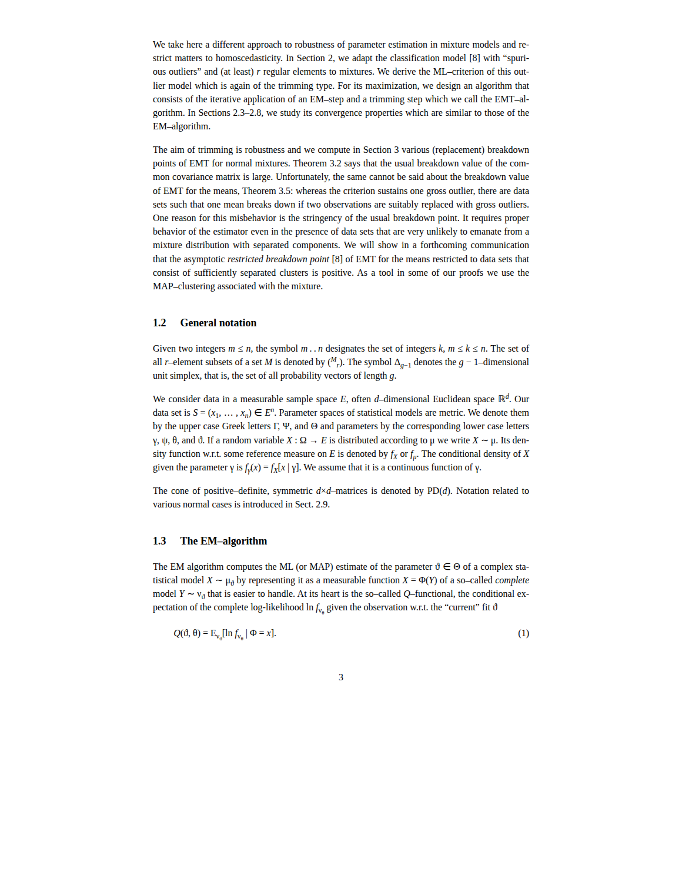We take here a different approach to robustness of parameter estimation in mixture models and restrict matters to homoscedasticity. In Section 2, we adapt the classification model [8] with “spurious outliers” and (at least) r regular elements to mixtures. We derive the ML–criterion of this outlier model which is again of the trimming type. For its maximization, we design an algorithm that consists of the iterative application of an EM–step and a trimming step which we call the EMT–algorithm. In Sections 2.3–2.8, we study its convergence properties which are similar to those of the EM–algorithm.
The aim of trimming is robustness and we compute in Section 3 various (replacement) breakdown points of EMT for normal mixtures. Theorem 3.2 says that the usual breakdown value of the common covariance matrix is large. Unfortunately, the same cannot be said about the breakdown value of EMT for the means, Theorem 3.5: whereas the criterion sustains one gross outlier, there are data sets such that one mean breaks down if two observations are suitably replaced with gross outliers. One reason for this misbehavior is the stringency of the usual breakdown point. It requires proper behavior of the estimator even in the presence of data sets that are very unlikely to emanate from a mixture distribution with separated components. We will show in a forthcoming communication that the asymptotic restricted breakdown point [8] of EMT for the means restricted to data sets that consist of sufficiently separated clusters is positive. As a tool in some of our proofs we use the MAP–clustering associated with the mixture.
1.2 General notation
Given two integers m ≤ n, the symbol m . . n designates the set of integers k, m ≤ k ≤ n. The set of all r–element subsets of a set M is denoted by (Mr). The symbol Δg−1 denotes the g − 1–dimensional unit simplex, that is, the set of all probability vectors of length g.
We consider data in a measurable sample space E, often d–dimensional Euclidean space ℝd. Our data set is S = (x1, … , xn) ∈ En. Parameter spaces of statistical models are metric. We denote them by the upper case Greek letters Γ, Ψ, and Θ and parameters by the corresponding lower case letters γ, ψ, θ, and ϑ. If a random variable X : Ω → E is distributed according to μ we write X ∼ μ. Its density function w.r.t. some reference measure on E is denoted by fX or fμ. The conditional density of X given the parameter γ is fγ(x) = fX[x | γ]. We assume that it is a continuous function of γ.
The cone of positive–definite, symmetric d×d–matrices is denoted by PD(d). Notation related to various normal cases is introduced in Sect. 2.9.
1.3 The EM–algorithm
The EM algorithm computes the ML (or MAP) estimate of the parameter ϑ ∈ Θ of a complex statistical model X ∼ μϑ by representing it as a measurable function X = Φ(Y) of a so–called complete model Y ∼ νϑ that is easier to handle. At its heart is the so–called Q–functional, the conditional expectation of the complete log-likelihood ln fνθ given the observation w.r.t. the “current” fit ϑ
Q(ϑ, θ) = Eνϑ[ln fνθ | Φ = x].
(1)
3